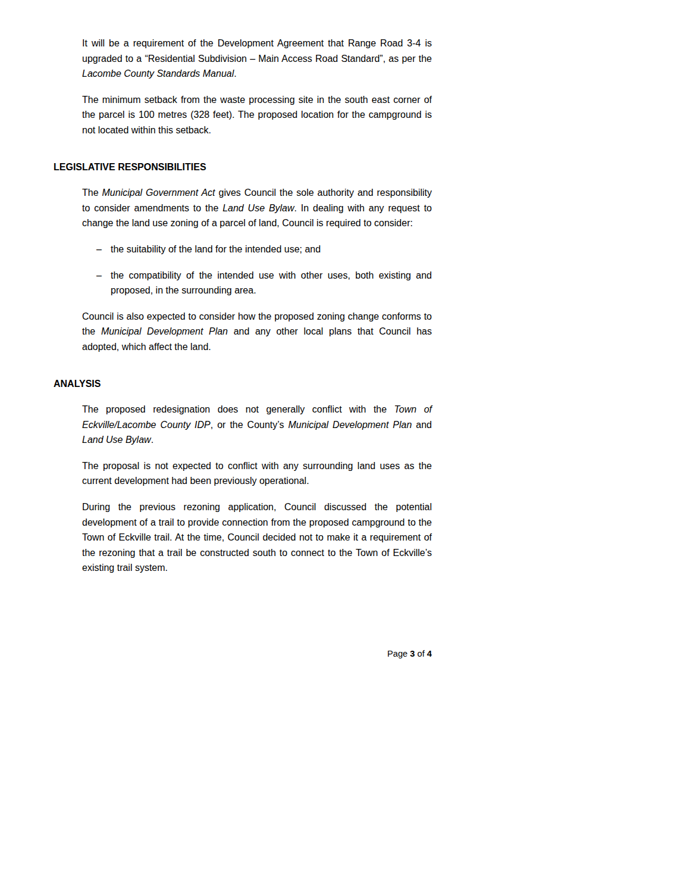It will be a requirement of the Development Agreement that Range Road 3-4 is upgraded to a “Residential Subdivision – Main Access Road Standard”, as per the Lacombe County Standards Manual.
The minimum setback from the waste processing site in the south east corner of the parcel is 100 metres (328 feet). The proposed location for the campground is not located within this setback.
LEGISLATIVE RESPONSIBILITIES
The Municipal Government Act gives Council the sole authority and responsibility to consider amendments to the Land Use Bylaw. In dealing with any request to change the land use zoning of a parcel of land, Council is required to consider:
the suitability of the land for the intended use; and
the compatibility of the intended use with other uses, both existing and proposed, in the surrounding area.
Council is also expected to consider how the proposed zoning change conforms to the Municipal Development Plan and any other local plans that Council has adopted, which affect the land.
ANALYSIS
The proposed redesignation does not generally conflict with the Town of Eckville/Lacombe County IDP, or the County’s Municipal Development Plan and Land Use Bylaw.
The proposal is not expected to conflict with any surrounding land uses as the current development had been previously operational.
During the previous rezoning application, Council discussed the potential development of a trail to provide connection from the proposed campground to the Town of Eckville trail. At the time, Council decided not to make it a requirement of the rezoning that a trail be constructed south to connect to the Town of Eckville’s existing trail system.
Page 3 of 4